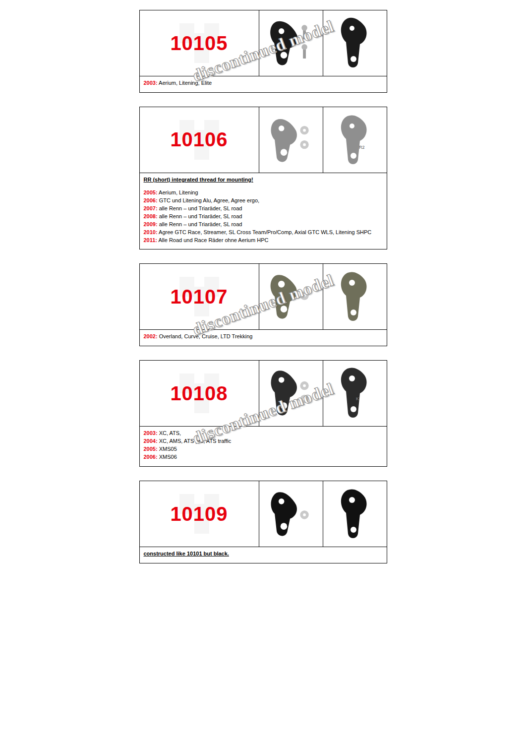10105
2003: Aerium, Litening, Elite
discontinued model
10106
R2
RR (short) integrated thread for mounting! 2005: Aerium, Litening
2006: GTC und Litening Alu, Agree, Agree ergo,
2007: alle Renn – und Triaräder, SL road
2008: alle Renn – und Triaräder, SL road
2009: alle Renn – und Triaräder, SL road
2010: Agree GTC Race, Streamer, SL Cross Team/Pro/Comp, Axial GTC WLS, Litening SHPC
2011: Alle Road und Race Räder ohne Aerium HPC
10107
2002: Overland, Curve, Cruise, LTD Trekking
discontinued model
10108
K
2003: XC, ATS,
2004: XC, AMS, ATS pro, ATS traffic
2005: XMS05
2006: XMS06
discontinued model
10109
constructed like 10101 but black.